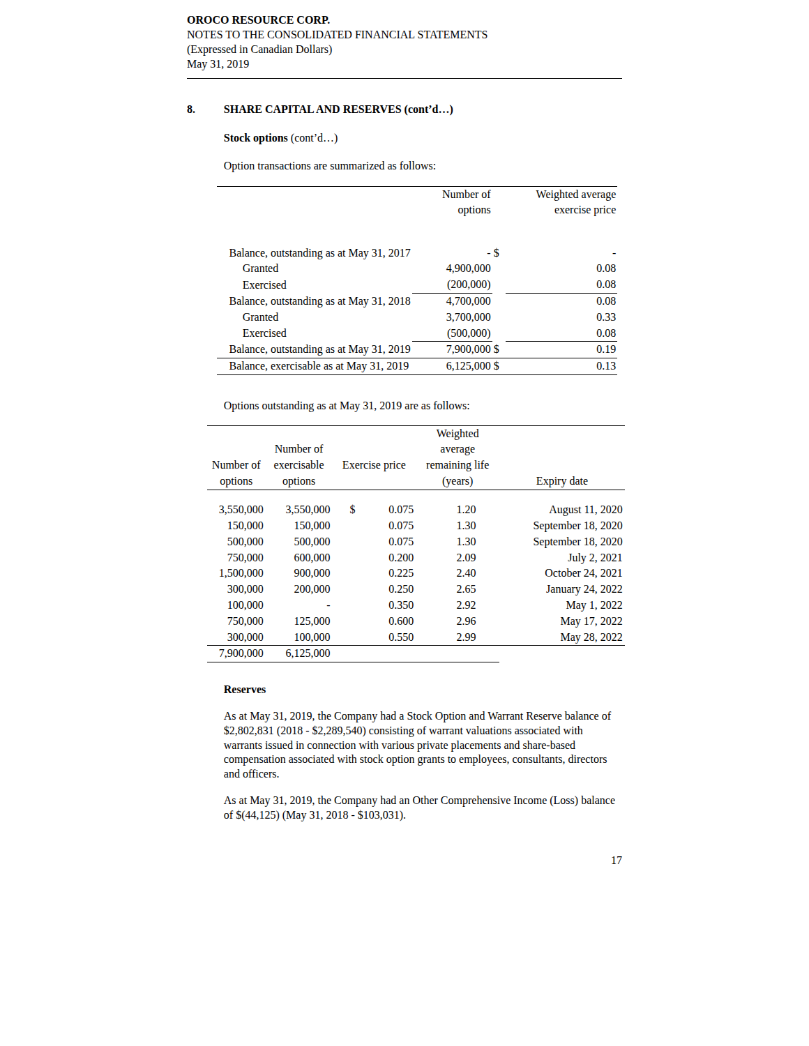OROCO RESOURCE CORP.
NOTES TO THE CONSOLIDATED FINANCIAL STATEMENTS
(Expressed in Canadian Dollars)
May 31, 2019
8. SHARE CAPITAL AND RESERVES (cont’d…)
Stock options (cont’d…)
Option transactions are summarized as follows:
| | Number of | | Weighted average |
| | options | | exercise price |
| Balance, outstanding as at May 31, 2017 | - | $ | - |
| Granted | 4,900,000 | | 0.08 |
| Exercised | (200,000) | | 0.08 |
| Balance, outstanding as at May 31, 2018 | 4,700,000 | | 0.08 |
| Granted | 3,700,000 | | 0.33 |
| Exercised | (500,000) | | 0.08 |
| Balance, outstanding as at May 31, 2019 | 7,900,000 | $ | 0.19 |
| Balance, exercisable as at May 31, 2019 | 6,125,000 | $ | 0.13 |
Options outstanding as at May 31, 2019 are as follows:
| | | | | Weighted | |
| | Number of | | | average | |
| Number of | exercisable | Exercise price | remaining life | |
| options | options | | (years) | Expiry date |
| 3,550,000 | 3,550,000 | $ | 0.075 | 1.20 | August 11, 2020 |
| 150,000 | 150,000 | | 0.075 | 1.30 | September 18, 2020 |
| 500,000 | 500,000 | | 0.075 | 1.30 | September 18, 2020 |
| 750,000 | 600,000 | | 0.200 | 2.09 | July 2, 2021 |
| 1,500,000 | 900,000 | | 0.225 | 2.40 | October 24, 2021 |
| 300,000 | 200,000 | | 0.250 | 2.65 | January 24, 2022 |
| 100,000 | - | | 0.350 | 2.92 | May 1, 2022 |
| 750,000 | 125,000 | | 0.600 | 2.96 | May 17, 2022 |
| 300,000 | 100,000 | | 0.550 | 2.99 | May 28, 2022 |
| 7,900,000 | 6,125,000 | | | | |
Reserves
As at May 31, 2019, the Company had a Stock Option and Warrant Reserve balance of $2,802,831 (2018 - $2,289,540) consisting of warrant valuations associated with warrants issued in connection with various private placements and share-based compensation associated with stock option grants to employees, consultants, directors and officers.
As at May 31, 2019, the Company had an Other Comprehensive Income (Loss) balance of $(44,125) (May 31, 2018 - $103,031).
17